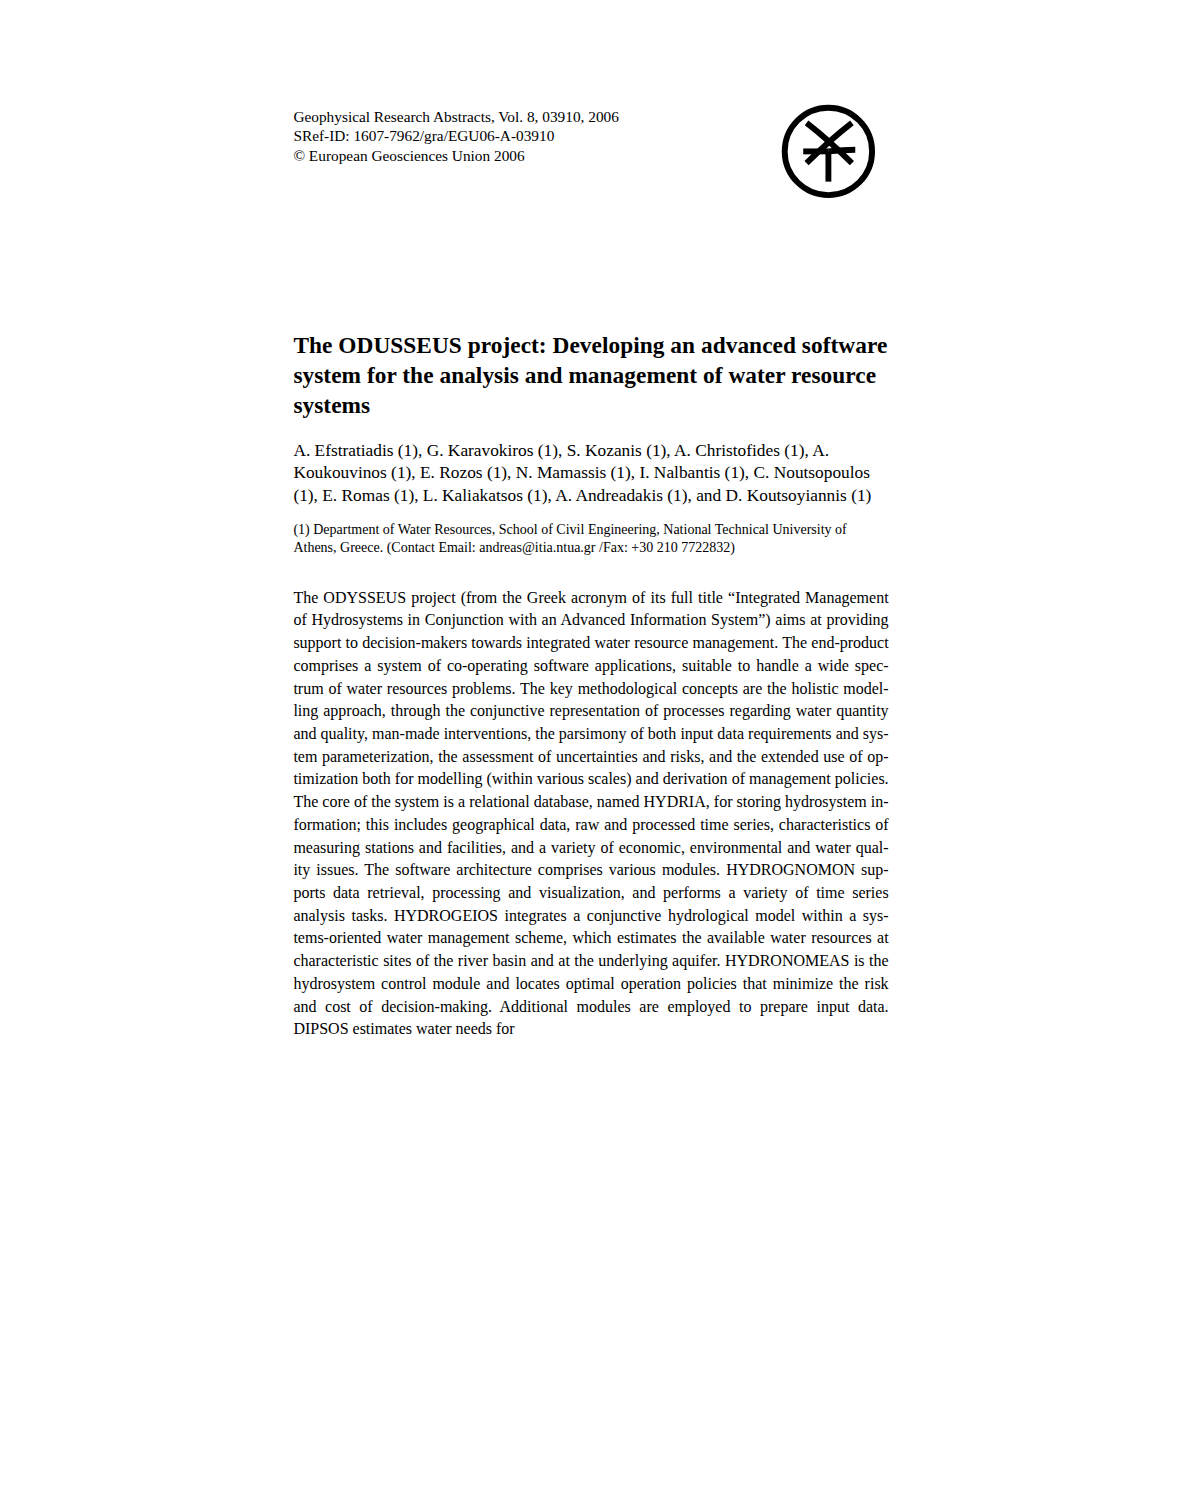Geophysical Research Abstracts, Vol. 8, 03910, 2006
SRef-ID: 1607-7962/gra/EGU06-A-03910
© European Geosciences Union 2006
The ODUSSEUS project: Developing an advanced software system for the analysis and management of water resource systems
A. Efstratiadis (1), G. Karavokiros (1), S. Kozanis (1), A. Christofides (1), A. Koukouvinos (1), E. Rozos (1), N. Mamassis (1), I. Nalbantis (1), C. Noutsopoulos (1), E. Romas (1), L. Kaliakatsos (1), A. Andreadakis (1), and D. Koutsoyiannis (1)
(1) Department of Water Resources, School of Civil Engineering, National Technical University of Athens, Greece. (Contact Email: andreas@itia.ntua.gr /Fax: +30 210 7722832)
The ODYSSEUS project (from the Greek acronym of its full title “Integrated Management of Hydrosystems in Conjunction with an Advanced Information System”) aims at providing support to decision-makers towards integrated water resource management. The end-product comprises a system of co-operating software applications, suitable to handle a wide spectrum of water resources problems. The key methodological concepts are the holistic modelling approach, through the conjunctive representation of processes regarding water quantity and quality, man-made interventions, the parsimony of both input data requirements and system parameterization, the assessment of uncertainties and risks, and the extended use of optimization both for modelling (within various scales) and derivation of management policies. The core of the system is a relational database, named HYDRIA, for storing hydrosystem information; this includes geographical data, raw and processed time series, characteristics of measuring stations and facilities, and a variety of economic, environmental and water quality issues. The software architecture comprises various modules. HYDROGNOMON supports data retrieval, processing and visualization, and performs a variety of time series analysis tasks. HYDROGEIOS integrates a conjunctive hydrological model within a systems-oriented water management scheme, which estimates the available water resources at characteristic sites of the river basin and at the underlying aquifer. HYDRONOMEAS is the hydrosystem control module and locates optimal operation policies that minimize the risk and cost of decision-making. Additional modules are employed to prepare input data. DIPSOS estimates water needs for